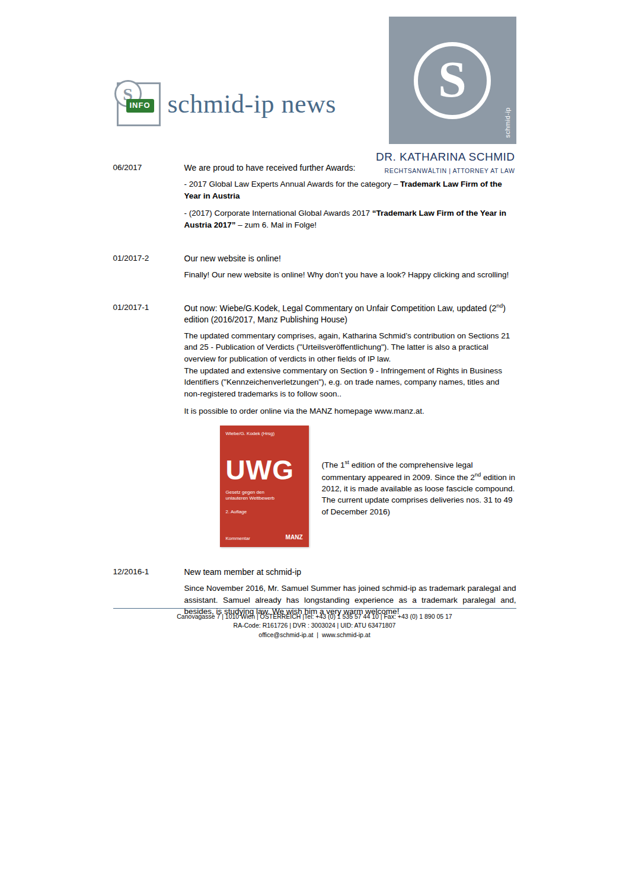S
schmid-ip
DR. KATHARINA SCHMID
RECHTSANWÄLTIN | ATTORNEY AT LAW
S
INFO
schmid-ip news
06/2017
We are proud to have received further Awards:
- 2017 Global Law Experts Annual Awards for the category – Trademark Law Firm of the Year in Austria
- (2017) Corporate International Global Awards 2017 “Trademark Law Firm of the Year in Austria 2017” – zum 6. Mal in Folge!
01/2017-2
Our new website is online!
Finally! Our new website is online! Why don’t you have a look? Happy clicking and scrolling!
01/2017-1
Out now: Wiebe/G.Kodek, Legal Commentary on Unfair Competition Law, updated (2nd) edition (2016/2017, Manz Publishing House)
The updated commentary comprises, again, Katharina Schmid’s contribution on Sections 21 and 25 - Publication of Verdicts ("Urteilsveröffentlichung"). The latter is also a practical overview for publication of verdicts in other fields of IP law.
The updated and extensive commentary on Section 9 - Infringement of Rights in Business Identifiers ("Kennzeichenverletzungen"), e.g. on trade names, company names, titles and non-registered trademarks is to follow soon..
It is possible to order online via the MANZ homepage www.manz.at.
Wiebe/G. Kodek (Hrsg)
UWG
Gesetz gegen den
unlauteren Wettbewerb
2. Auflage
Kommentar MANZ
(The 1st edition of the comprehensive legal commentary appeared in 2009. Since the 2nd edition in 2012, it is made available as loose fascicle compound. The current update comprises deliveries nos. 31 to 49 of December 2016)
12/2016-1
New team member at schmid-ip
Since November 2016, Mr. Samuel Summer has joined schmid-ip as trademark paralegal and assistant. Samuel already has longstanding experience as a trademark paralegal and, besides, is studying law. We wish him a very warm welcome!
Canovagasse 7 | 1010 Wien | ÖSTERREICH |Tel: +43 (0) 1 535 57 44 10 | Fax: +43 (0) 1 890 05 17
RA-Code: R161726 | DVR : 3003024 | UID: ATU 63471807
office@schmid-ip.at | www.schmid-ip.at